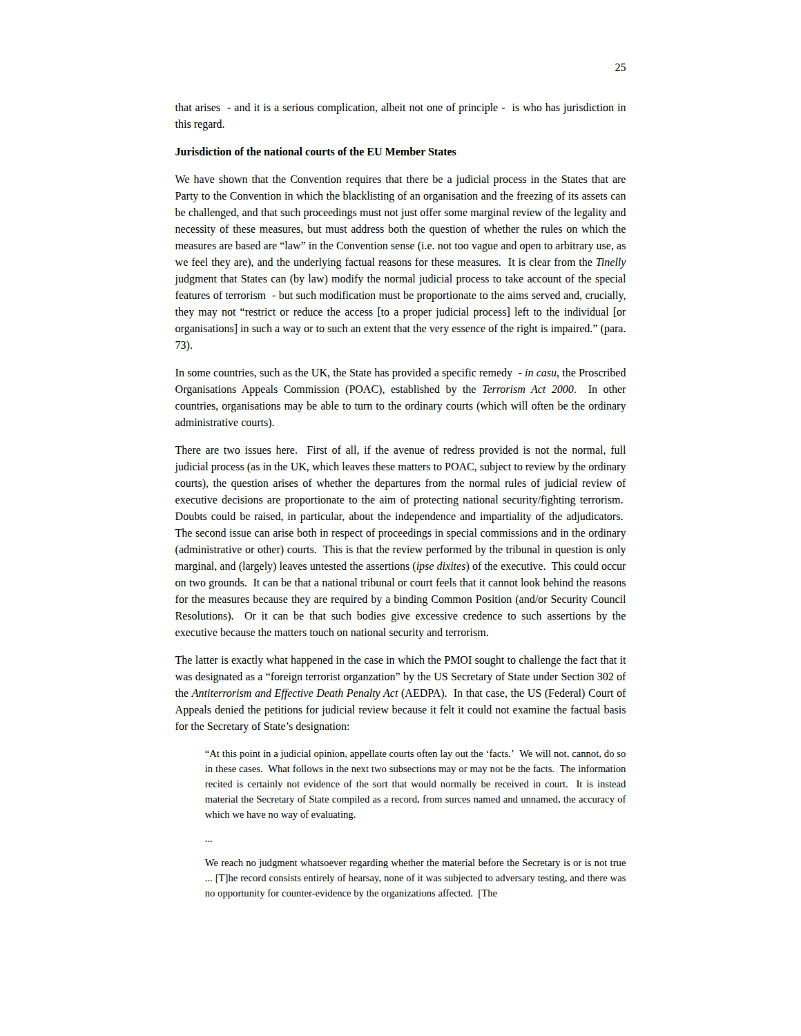25
that arises - and it is a serious complication, albeit not one of principle - is who has jurisdiction in this regard.
Jurisdiction of the national courts of the EU Member States
We have shown that the Convention requires that there be a judicial process in the States that are Party to the Convention in which the blacklisting of an organisation and the freezing of its assets can be challenged, and that such proceedings must not just offer some marginal review of the legality and necessity of these measures, but must address both the question of whether the rules on which the measures are based are “law” in the Convention sense (i.e. not too vague and open to arbitrary use, as we feel they are), and the underlying factual reasons for these measures. It is clear from the Tinelly judgment that States can (by law) modify the normal judicial process to take account of the special features of terrorism - but such modification must be proportionate to the aims served and, crucially, they may not “restrict or reduce the access [to a proper judicial process] left to the individual [or organisations] in such a way or to such an extent that the very essence of the right is impaired.” (para. 73).
In some countries, such as the UK, the State has provided a specific remedy - in casu, the Proscribed Organisations Appeals Commission (POAC), established by the Terrorism Act 2000. In other countries, organisations may be able to turn to the ordinary courts (which will often be the ordinary administrative courts).
There are two issues here. First of all, if the avenue of redress provided is not the normal, full judicial process (as in the UK, which leaves these matters to POAC, subject to review by the ordinary courts), the question arises of whether the departures from the normal rules of judicial review of executive decisions are proportionate to the aim of protecting national security/fighting terrorism. Doubts could be raised, in particular, about the independence and impartiality of the adjudicators. The second issue can arise both in respect of proceedings in special commissions and in the ordinary (administrative or other) courts. This is that the review performed by the tribunal in question is only marginal, and (largely) leaves untested the assertions (ipse dixites) of the executive. This could occur on two grounds. It can be that a national tribunal or court feels that it cannot look behind the reasons for the measures because they are required by a binding Common Position (and/or Security Council Resolutions). Or it can be that such bodies give excessive credence to such assertions by the executive because the matters touch on national security and terrorism.
The latter is exactly what happened in the case in which the PMOI sought to challenge the fact that it was designated as a “foreign terrorist organzation” by the US Secretary of State under Section 302 of the Antiterrorism and Effective Death Penalty Act (AEDPA). In that case, the US (Federal) Court of Appeals denied the petitions for judicial review because it felt it could not examine the factual basis for the Secretary of State’s designation:
“At this point in a judicial opinion, appellate courts often lay out the ‘facts.’ We will not, cannot, do so in these cases. What follows in the next two subsections may or may not be the facts. The information recited is certainly not evidence of the sort that would normally be received in court. It is instead material the Secretary of State compiled as a record, from surces named and unnamed, the accuracy of which we have no way of evaluating.
...
We reach no judgment whatsoever regarding whether the material before the Secretary is or is not true ... [T]he record consists entirely of hearsay, none of it was subjected to adversary testing, and there was no opportunity for counter-evidence by the organizations affected. [The